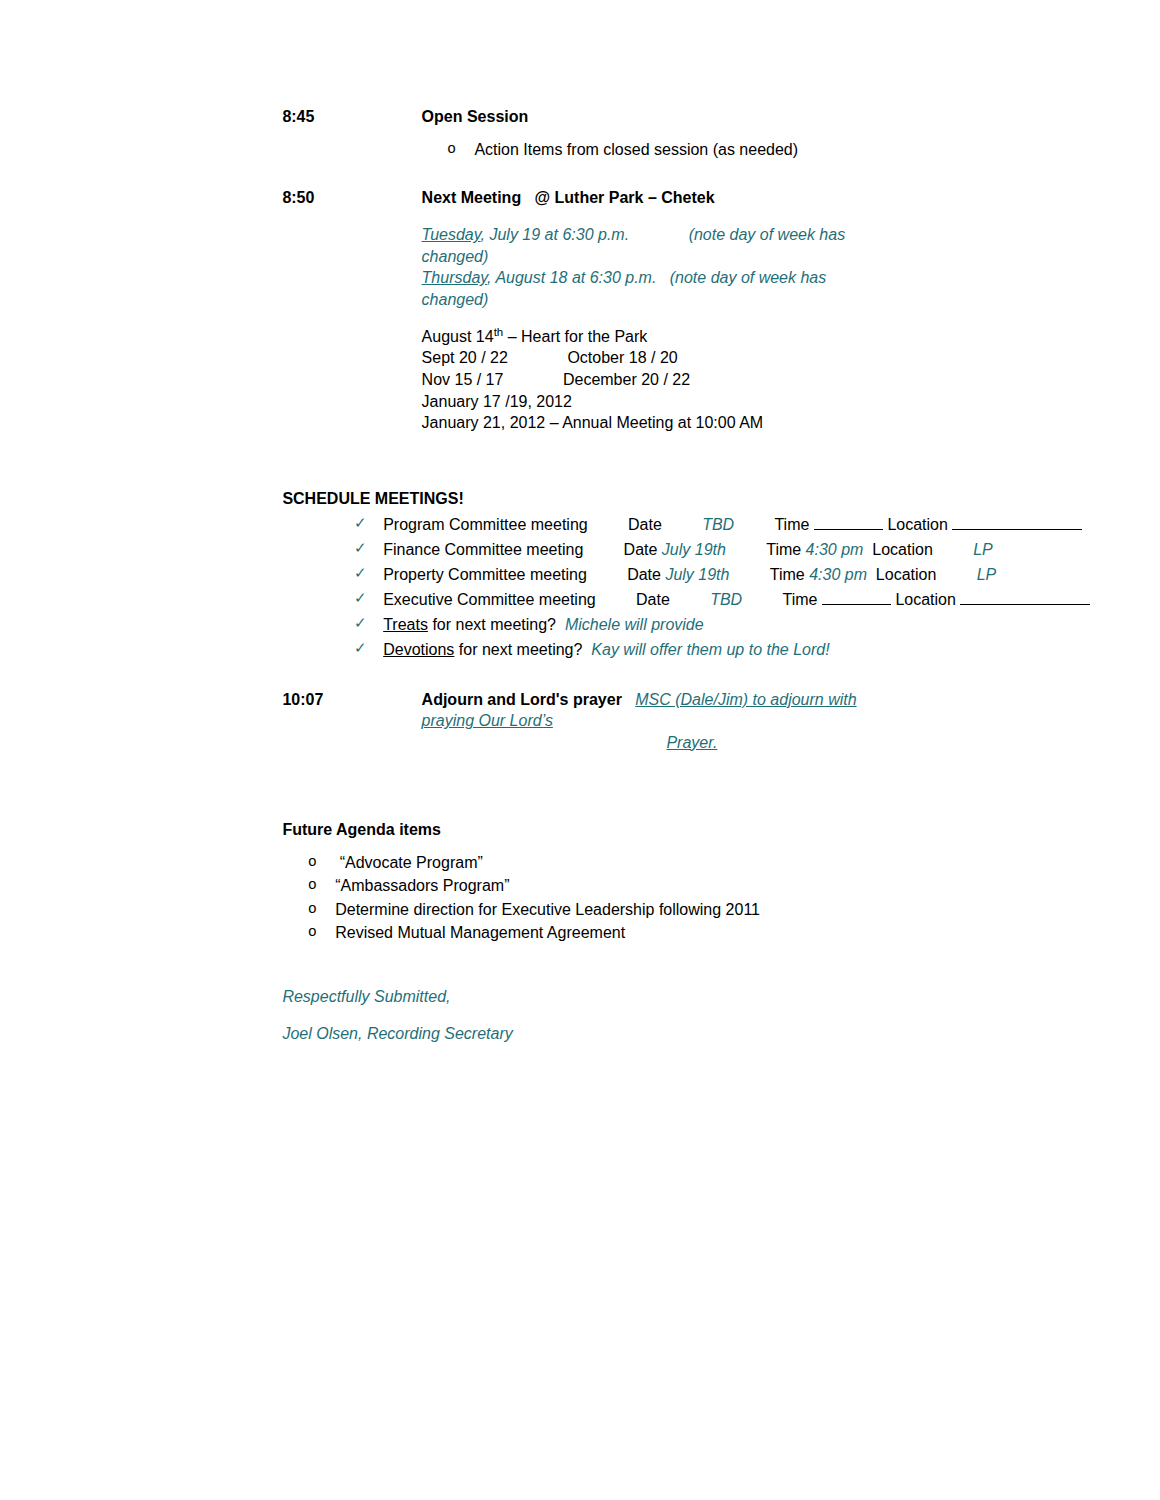8:45
Open Session
Action Items from closed session (as needed)
8:50
Next Meeting @ Luther Park – Chetek
Tuesday, July 19 at 6:30 p.m. (note day of week has changed)
Thursday, August 18 at 6:30 p.m. (note day of week has changed)
August 14th – Heart for the Park
Sept 20 / 22 October 18 / 20
Nov 15 / 17 December 20 / 22
January 17 /19, 2012
January 21, 2012 – Annual Meeting at 10:00 AM
SCHEDULE MEETINGS!
Program Committee meeting Date TBD Time Location
Finance Committee meeting Date July 19th Time 4:30 pm Location LP
Property Committee meeting Date July 19th Time 4:30 pm Location LP
Executive Committee meeting Date TBD Time Location
Treats for next meeting? Michele will provide
Devotions for next meeting? Kay will offer them up to the Lord!
10:07
Adjourn and Lord's prayer MSC (Dale/Jim) to adjourn with praying Our Lord’s
Prayer.
Future Agenda items
“Advocate Program”
“Ambassadors Program”
Determine direction for Executive Leadership following 2011
Revised Mutual Management Agreement
Respectfully Submitted,
Joel Olsen, Recording Secretary